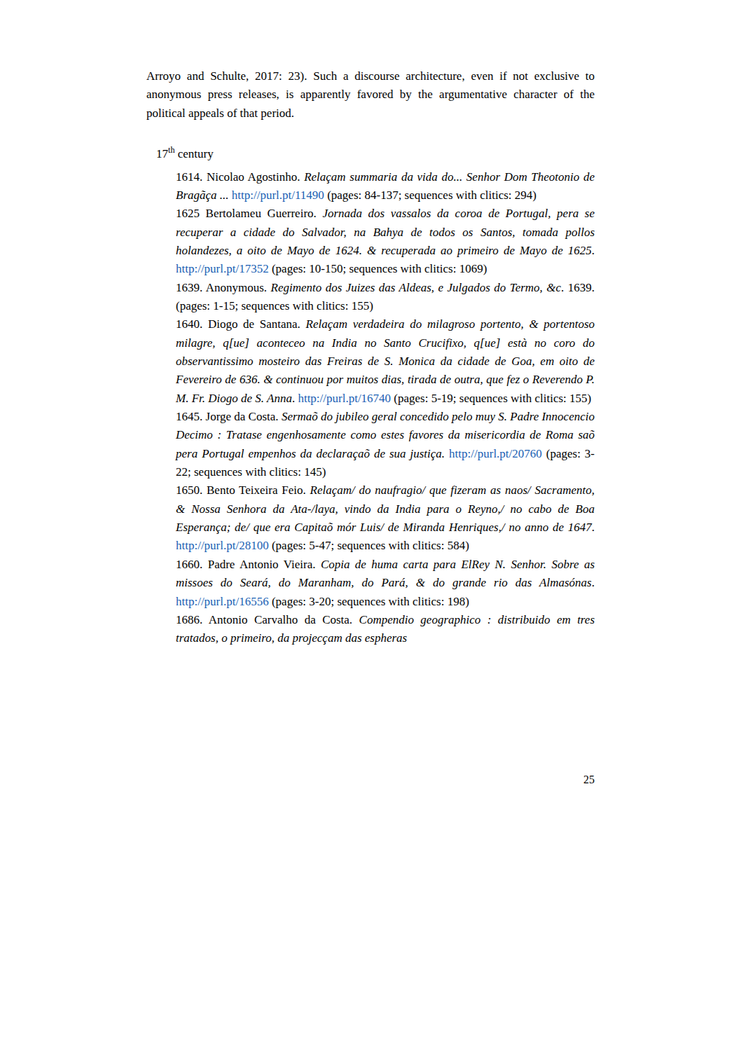Arroyo and Schulte, 2017: 23). Such a discourse architecture, even if not exclusive to anonymous press releases, is apparently favored by the argumentative character of the political appeals of that period.
17th century
1614. Nicolao Agostinho. Relaçam summaria da vida do... Senhor Dom Theotonio de Bragãça ... http://purl.pt/11490 (pages: 84-137; sequences with clitics: 294)
1625 Bertolameu Guerreiro. Jornada dos vassalos da coroa de Portugal, pera se recuperar a cidade do Salvador, na Bahya de todos os Santos, tomada pollos holandezes, a oito de Mayo de 1624. & recuperada ao primeiro de Mayo de 1625. http://purl.pt/17352 (pages: 10-150; sequences with clitics: 1069)
1639. Anonymous. Regimento dos Juizes das Aldeas, e Julgados do Termo, &c. 1639. (pages: 1-15; sequences with clitics: 155)
1640. Diogo de Santana. Relaçam verdadeira do milagroso portento, & portentoso milagre, q[ue] aconteceo na India no Santo Crucifixo, q[ue] està no coro do observantissimo mosteiro das Freiras de S. Monica da cidade de Goa, em oito de Fevereiro de 636. & continuou por muitos dias, tirada de outra, que fez o Reverendo P. M. Fr. Diogo de S. Anna. http://purl.pt/16740 (pages: 5-19; sequences with clitics: 155)
1645. Jorge da Costa. Sermaõ do jubileo geral concedido pelo muy S. Padre Innocencio Decimo : Tratase engenhosamente como estes favores da misericordia de Roma saõ pera Portugal empenhos da declaraçaõ de sua justiça. http://purl.pt/20760 (pages: 3-22; sequences with clitics: 145)
1650. Bento Teixeira Feio. Relaçam/ do naufragio/ que fizeram as naos/ Sacramento, & Nossa Senhora da Ata-/laya, vindo da India para o Reyno,/ no cabo de Boa Esperança; de/ que era Capitaõ mór Luis/ de Miranda Henriques,/ no anno de 1647. http://purl.pt/28100 (pages: 5-47; sequences with clitics: 584)
1660. Padre Antonio Vieira. Copia de huma carta para ElRey N. Senhor. Sobre as missoes do Seará, do Maranham, do Pará, & do grande rio das Almasónas. http://purl.pt/16556 (pages: 3-20; sequences with clitics: 198)
1686. Antonio Carvalho da Costa. Compendio geographico : distribuido em tres tratados, o primeiro, da projecçam das espheras
25